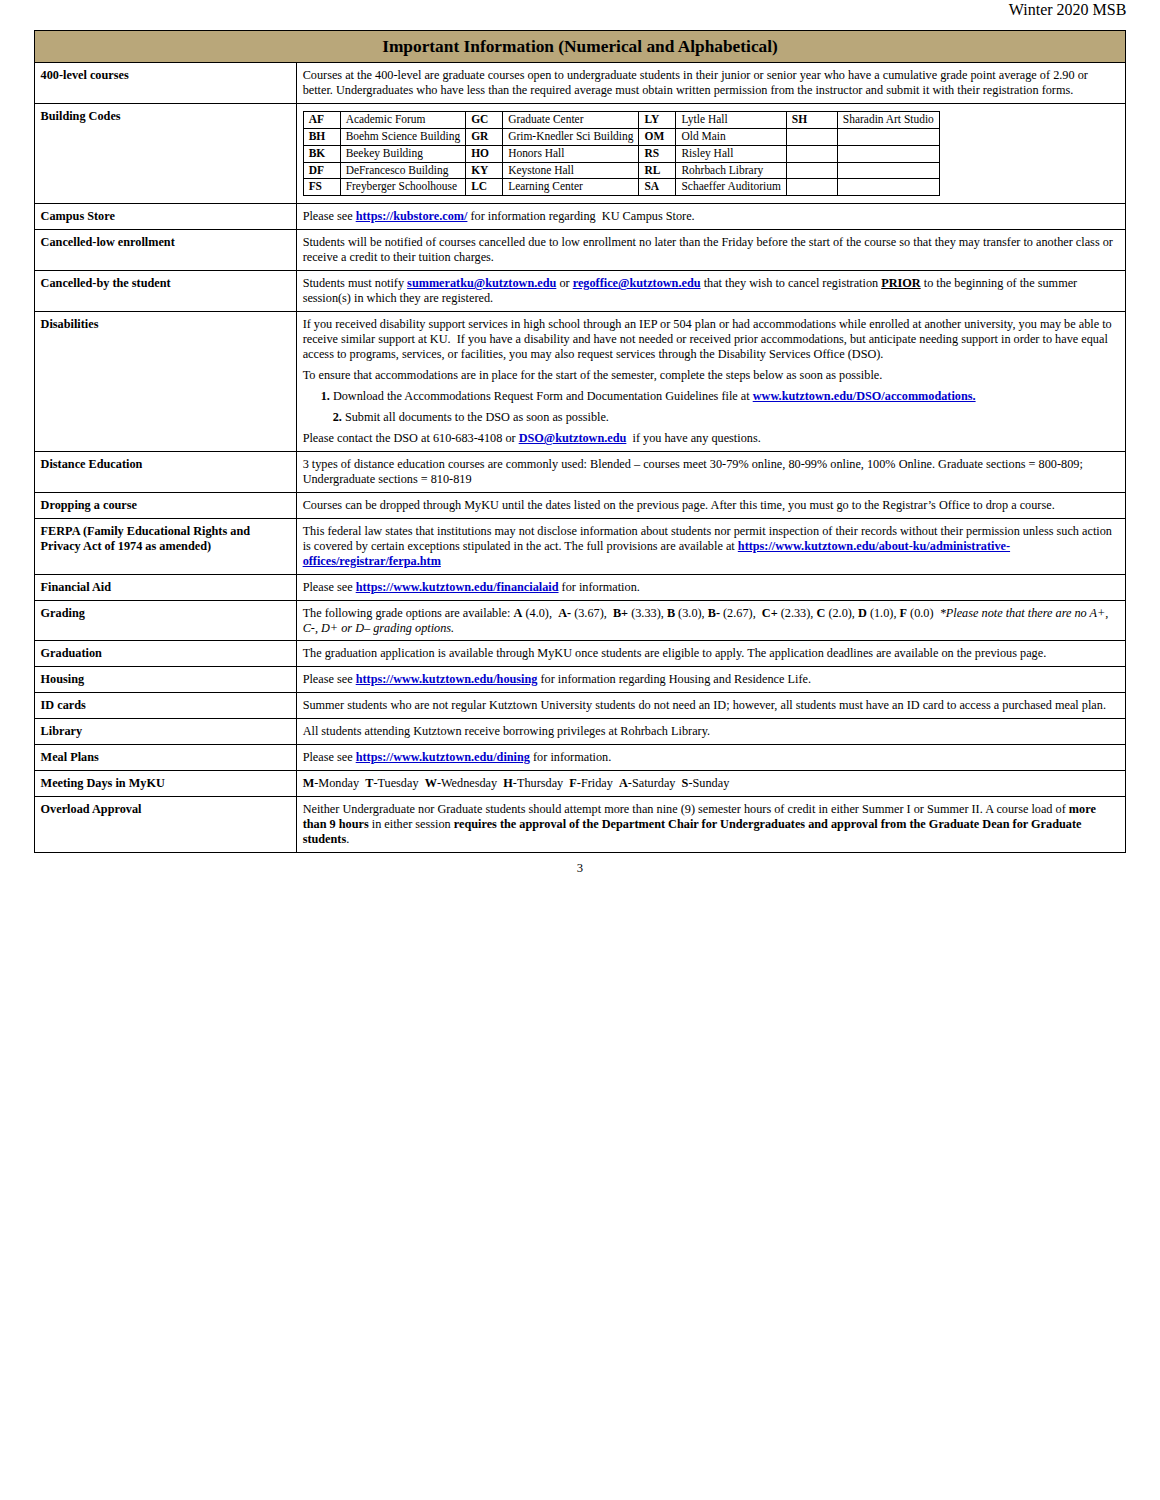Winter 2020 MSB
| Important Information (Numerical and Alphabetical) |
| --- |
| 400-level courses | Courses at the 400-level are graduate courses open to undergraduate students in their junior or senior year who have a cumulative grade point average of 2.90 or better. Undergraduates who have less than the required average must obtain written permission from the instructor and submit it with their registration forms. |
| Building Codes | / AF / Academic Forum / GC / Graduate Center / LY / Lytle Hall / SH / Sharadin Art Studio / / BH / Boehm Science Building / GR / Grim-Knedler Sci Building / OM / Old Main / / / / BK / Beekey Building / HO / Honors Hall / RS / Risley Hall / / / / DF / DeFrancesco Building / KY / Keystone Hall / RL / Rohrbach Library / / / / FS / Freyberger Schoolhouse / LC / Learning Center / SA / Schaeffer Auditorium / / / |
| Campus Store | Please see https://kubstore.com/ for information regarding KU Campus Store. |
| Cancelled-low enrollment | Students will be notified of courses cancelled due to low enrollment no later than the Friday before the start of the course so that they may transfer to another class or receive a credit to their tuition charges. |
| Cancelled-by the student | Students must notify summeratku@kutztown.edu or regoffice@kutztown.edu that they wish to cancel registration PRIOR to the beginning of the summer session(s) in which they are registered. |
| Disabilities | If you received disability support services in high school through an IEP or 504 plan or had accommodations while enrolled at another university, you may be able to receive similar support at KU. If you have a disability and have not needed or received prior accommodations, but anticipate needing support in order to have equal access to programs, services, or facilities, you may also request services through the Disability Services Office (DSO). To ensure that accommodations are in place for the start of the semester, complete the steps below as soon as possible. 1. Download the Accommodations Request Form and Documentation Guidelines file at www.kutztown.edu/DSO/accommodations. 2. Submit all documents to the DSO as soon as possible. Please contact the DSO at 610-683-4108 or DSO@kutztown.edu if you have any questions. |
| Distance Education | 3 types of distance education courses are commonly used: Blended – courses meet 30-79% online, 80-99% online, 100% Online. Graduate sections = 800-809; Undergraduate sections = 810-819 |
| Dropping a course | Courses can be dropped through MyKU until the dates listed on the previous page. After this time, you must go to the Registrar’s Office to drop a course. |
| FERPA (Family Educational Rights and Privacy Act of 1974 as amended) | This federal law states that institutions may not disclose information about students nor permit inspection of their records without their permission unless such action is covered by certain exceptions stipulated in the act. The full provisions are available at https://www.kutztown.edu/about-ku/administrative-offices/registrar/ferpa.htm |
| Financial Aid | Please see https://www.kutztown.edu/financialaid for information. |
| Grading | The following grade options are available: A (4.0), A- (3.67), B+ (3.33), B (3.0), B- (2.67), C+ (2.33), C (2.0), D (1.0), F (0.0) *Please note that there are no A+, C-, D+ or D– grading options. |
| Graduation | The graduation application is available through MyKU once students are eligible to apply. The application deadlines are available on the previous page. |
| Housing | Please see https://www.kutztown.edu/housing for information regarding Housing and Residence Life. |
| ID cards | Summer students who are not regular Kutztown University students do not need an ID; however, all students must have an ID card to access a purchased meal plan. |
| Library | All students attending Kutztown receive borrowing privileges at Rohrbach Library. |
| Meal Plans | Please see https://www.kutztown.edu/dining for information. |
| Meeting Days in MyKU | M -Monday T -Tuesday W -Wednesday H -Thursday F -Friday A -Saturday S -Sunday |
| Overload Approval | Neither Undergraduate nor Graduate students should attempt more than nine (9) semester hours of credit in either Summer I or Summer II. A course load of more than 9 hours in either session requires the approval of the Department Chair for Undergraduates and approval from the Graduate Dean for Graduate students . |
3